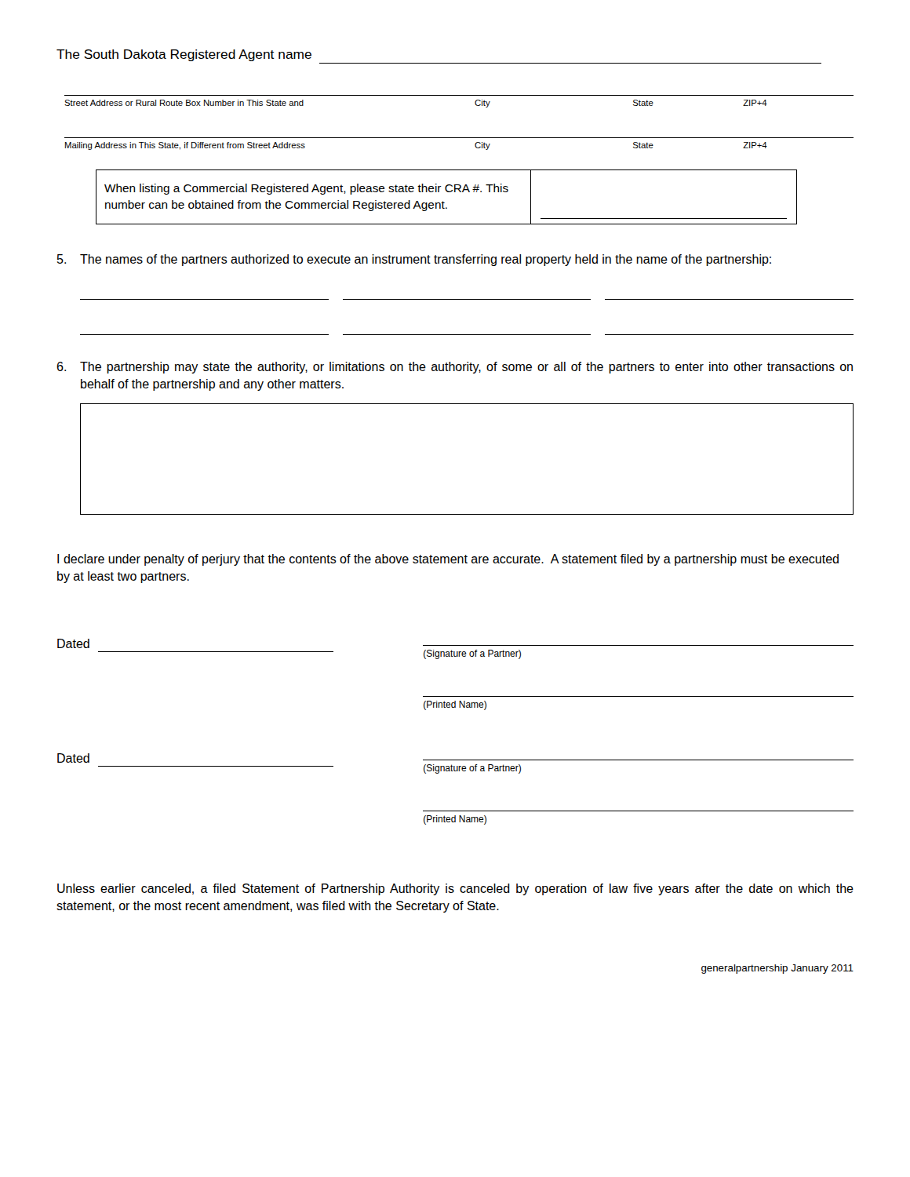The South Dakota Registered Agent name
Street Address or Rural Route Box Number in This State and
City
State
ZIP+4
Mailing Address in This State, if Different from Street Address
City
State
ZIP+4
| When listing a Commercial Registered Agent, please state their CRA #. This number can be obtained from the Commercial Registered Agent. | |
5. The names of the partners authorized to execute an instrument transferring real property held in the name of the partnership:
6. The partnership may state the authority, or limitations on the authority, of some or all of the partners to enter into other transactions on behalf of the partnership and any other matters.
I declare under penalty of perjury that the contents of the above statement are accurate. A statement filed by a partnership must be executed by at least two partners.
Dated
(Signature of a Partner)
(Printed Name)
Dated
(Signature of a Partner)
(Printed Name)
Unless earlier canceled, a filed Statement of Partnership Authority is canceled by operation of law five years after the date on which the statement, or the most recent amendment, was filed with the Secretary of State.
generalpartnership January 2011